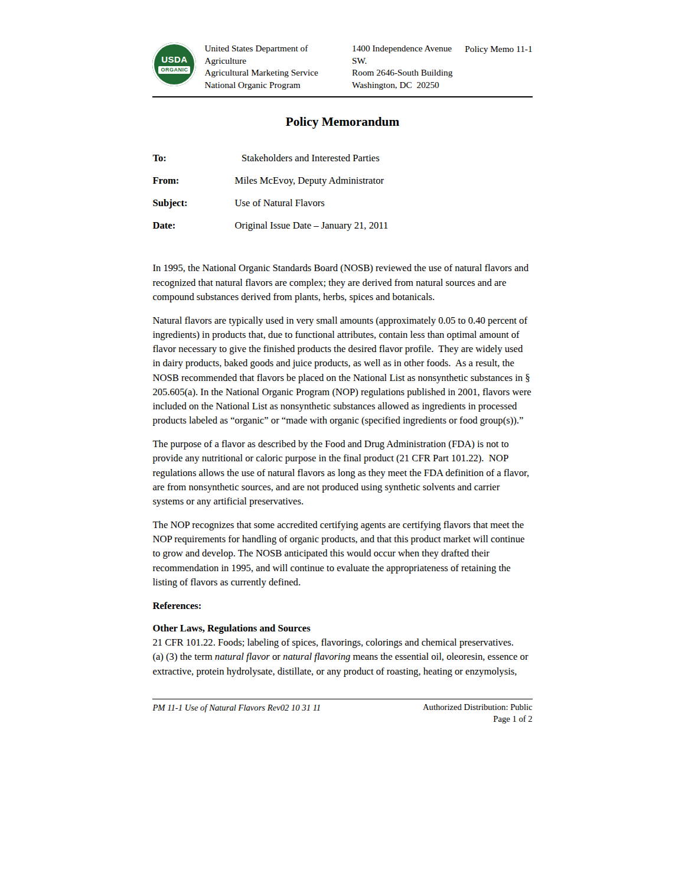USDA
ORGANIC
United States Department of Agriculture
Agricultural Marketing Service
National Organic Program
1400 Independence Avenue SW.
Room 2646-South Building
Washington, DC 20250
Policy Memo 11-1
Policy Memorandum
| To: | Stakeholders and Interested Parties |
| From: | Miles McEvoy, Deputy Administrator |
| Subject: | Use of Natural Flavors |
| Date: | Original Issue Date – January 21, 2011 |
In 1995, the National Organic Standards Board (NOSB) reviewed the use of natural flavors and recognized that natural flavors are complex; they are derived from natural sources and are compound substances derived from plants, herbs, spices and botanicals.
Natural flavors are typically used in very small amounts (approximately 0.05 to 0.40 percent of ingredients) in products that, due to functional attributes, contain less than optimal amount of flavor necessary to give the finished products the desired flavor profile. They are widely used in dairy products, baked goods and juice products, as well as in other foods. As a result, the NOSB recommended that flavors be placed on the National List as nonsynthetic substances in § 205.605(a). In the National Organic Program (NOP) regulations published in 2001, flavors were included on the National List as nonsynthetic substances allowed as ingredients in processed products labeled as “organic” or “made with organic (specified ingredients or food group(s)).”
The purpose of a flavor as described by the Food and Drug Administration (FDA) is not to provide any nutritional or caloric purpose in the final product (21 CFR Part 101.22). NOP regulations allows the use of natural flavors as long as they meet the FDA definition of a flavor, are from nonsynthetic sources, and are not produced using synthetic solvents and carrier systems or any artificial preservatives.
The NOP recognizes that some accredited certifying agents are certifying flavors that meet the NOP requirements for handling of organic products, and that this product market will continue to grow and develop. The NOSB anticipated this would occur when they drafted their recommendation in 1995, and will continue to evaluate the appropriateness of retaining the listing of flavors as currently defined.
References:
Other Laws, Regulations and Sources
21 CFR 101.22. Foods; labeling of spices, flavorings, colorings and chemical preservatives.
(a) (3) the term natural flavor or natural flavoring means the essential oil, oleoresin, essence or extractive, protein hydrolysate, distillate, or any product of roasting, heating or enzymolysis,
PM 11-1 Use of Natural Flavors Rev02 10 31 11
Authorized Distribution: Public
Page 1 of 2